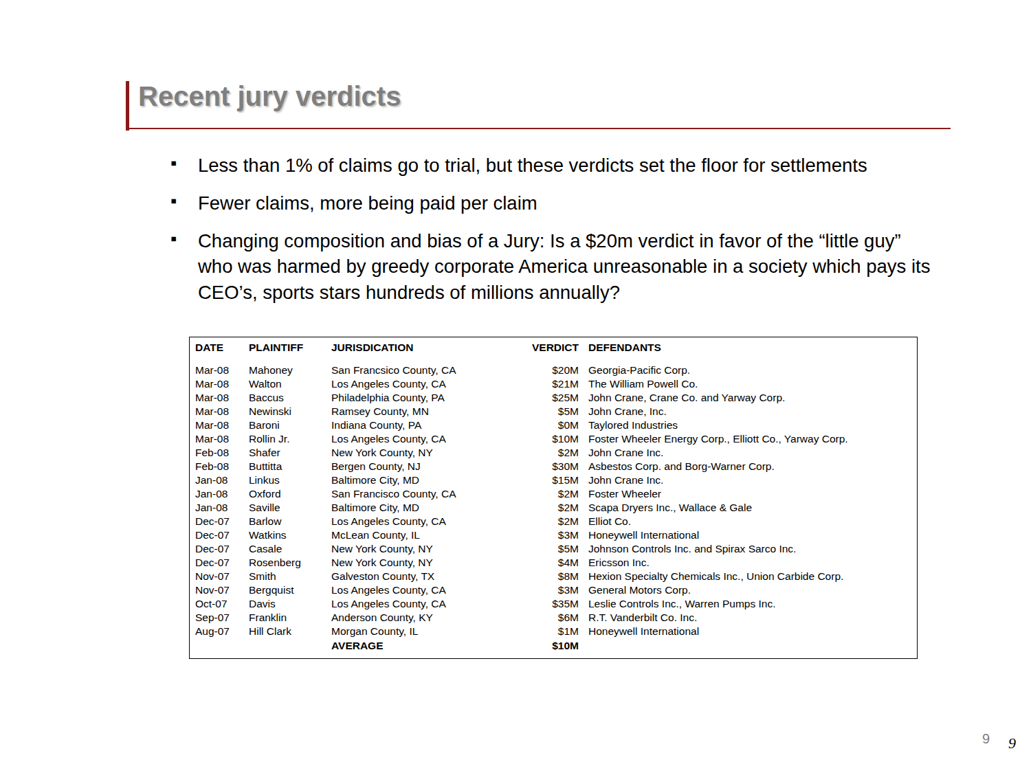Recent jury verdicts
Less than 1% of claims go to trial, but these verdicts set the floor for settlements
Fewer claims, more being paid per claim
Changing composition and bias of a Jury: Is a $20m verdict in favor of the “little guy” who was harmed by greedy corporate America unreasonable in a society which pays its CEO’s, sports stars hundreds of millions annually?
| DATE | PLAINTIFF | JURISDICATION | VERDICT | DEFENDANTS |
| --- | --- | --- | --- | --- |
| Mar-08 | Mahoney | San Francsico County, CA | $20M | Georgia-Pacific Corp. |
| Mar-08 | Walton | Los Angeles County, CA | $21M | The William Powell Co. |
| Mar-08 | Baccus | Philadelphia County, PA | $25M | John Crane, Crane Co. and Yarway Corp. |
| Mar-08 | Newinski | Ramsey County, MN | $5M | John Crane, Inc. |
| Mar-08 | Baroni | Indiana County, PA | $0M | Taylored Industries |
| Mar-08 | Rollin Jr. | Los Angeles County, CA | $10M | Foster Wheeler Energy Corp., Elliott Co., Yarway Corp. |
| Feb-08 | Shafer | New York County, NY | $2M | John Crane Inc. |
| Feb-08 | Buttitta | Bergen County, NJ | $30M | Asbestos Corp. and Borg-Warner Corp. |
| Jan-08 | Linkus | Baltimore City, MD | $15M | John Crane Inc. |
| Jan-08 | Oxford | San Francisco County, CA | $2M | Foster Wheeler |
| Jan-08 | Saville | Baltimore City, MD | $2M | Scapa Dryers Inc., Wallace & Gale |
| Dec-07 | Barlow | Los Angeles County, CA | $2M | Elliot Co. |
| Dec-07 | Watkins | McLean County, IL | $3M | Honeywell International |
| Dec-07 | Casale | New York County, NY | $5M | Johnson Controls Inc. and Spirax Sarco Inc. |
| Dec-07 | Rosenberg | New York County, NY | $4M | Ericsson Inc. |
| Nov-07 | Smith | Galveston County, TX | $8M | Hexion Specialty Chemicals Inc., Union Carbide Corp. |
| Nov-07 | Bergquist | Los Angeles County, CA | $3M | General Motors Corp. |
| Oct-07 | Davis | Los Angeles County, CA | $35M | Leslie Controls Inc., Warren Pumps Inc. |
| Sep-07 | Franklin | Anderson County, KY | $6M | R.T. Vanderbilt Co. Inc. |
| Aug-07 | Hill Clark | Morgan County, IL | $1M | Honeywell International |
| | | AVERAGE | $10M | |
9
9